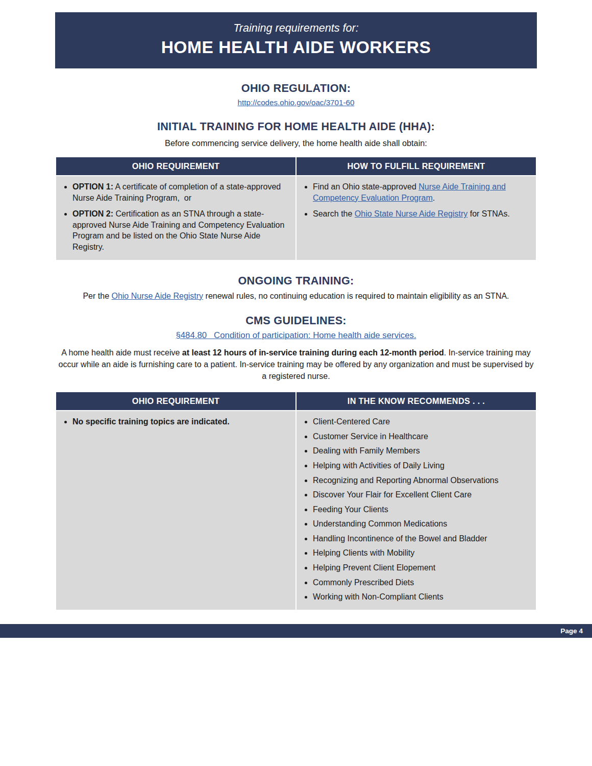Training requirements for:
HOME HEALTH AIDE WORKERS
OHIO REGULATION:
http://codes.ohio.gov/oac/3701-60
INITIAL TRAINING FOR HOME HEALTH AIDE (HHA):
Before commencing service delivery, the home health aide shall obtain:
| OHIO REQUIREMENT | HOW TO FULFILL REQUIREMENT |
| --- | --- |
| OPTION 1: A certificate of completion of a state-approved Nurse Aide Training Program, or OPTION 2: Certification as an STNA through a state-approved Nurse Aide Training and Competency Evaluation Program and be listed on the Ohio State Nurse Aide Registry. | Find an Ohio state-approved Nurse Aide Training and Competency Evaluation Program . Search the Ohio State Nurse Aide Registry for STNAs. |
ONGOING TRAINING:
Per the Ohio Nurse Aide Registry renewal rules, no continuing education is required to maintain eligibility as an STNA.
CMS GUIDELINES:
§484.80 Condition of participation: Home health aide services.
A home health aide must receive at least 12 hours of in-service training during each 12-month period. In-service training may occur while an aide is furnishing care to a patient. In-service training may be offered by any organization and must be supervised by a registered nurse.
| OHIO REQUIREMENT | IN THE KNOW RECOMMENDS . . . |
| --- | --- |
| No specific training topics are indicated. | Client-Centered Care Customer Service in Healthcare Dealing with Family Members Helping with Activities of Daily Living Recognizing and Reporting Abnormal Observations Discover Your Flair for Excellent Client Care Feeding Your Clients Understanding Common Medications Handling Incontinence of the Bowel and Bladder Helping Clients with Mobility Helping Prevent Client Elopement Commonly Prescribed Diets Working with Non-Compliant Clients |
Page 4